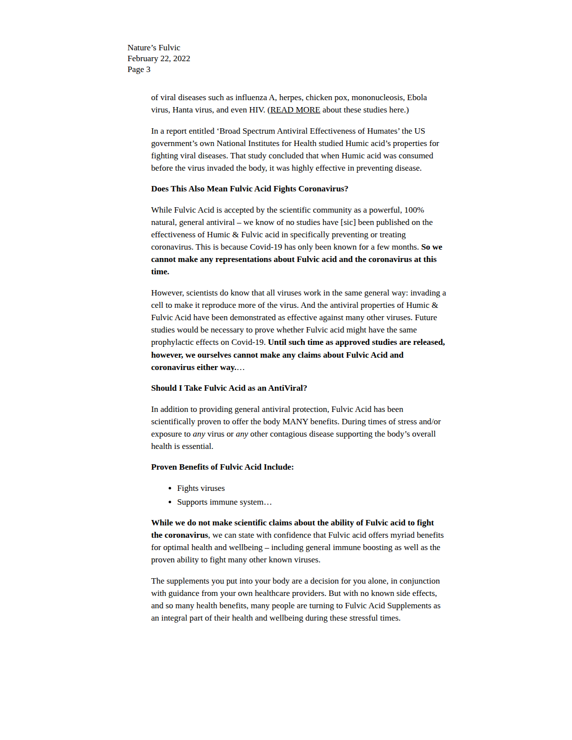Nature’s Fulvic
February 22, 2022
Page 3
of viral diseases such as influenza A, herpes, chicken pox, mononucleosis, Ebola virus, Hanta virus, and even HIV. (READ MORE about these studies here.)
In a report entitled ‘Broad Spectrum Antiviral Effectiveness of Humates’ the US government’s own National Institutes for Health studied Humic acid’s properties for fighting viral diseases. That study concluded that when Humic acid was consumed before the virus invaded the body, it was highly effective in preventing disease.
Does This Also Mean Fulvic Acid Fights Coronavirus?
While Fulvic Acid is accepted by the scientific community as a powerful, 100% natural, general antiviral – we know of no studies have [sic] been published on the effectiveness of Humic & Fulvic acid in specifically preventing or treating coronavirus. This is because Covid-19 has only been known for a few months. So we cannot make any representations about Fulvic acid and the coronavirus at this time.
However, scientists do know that all viruses work in the same general way: invading a cell to make it reproduce more of the virus. And the antiviral properties of Humic & Fulvic Acid have been demonstrated as effective against many other viruses. Future studies would be necessary to prove whether Fulvic acid might have the same prophylactic effects on Covid-19. Until such time as approved studies are released, however, we ourselves cannot make any claims about Fulvic Acid and coronavirus either way.…
Should I Take Fulvic Acid as an AntiViral?
In addition to providing general antiviral protection, Fulvic Acid has been scientifically proven to offer the body MANY benefits. During times of stress and/or exposure to any virus or any other contagious disease supporting the body’s overall health is essential.
Proven Benefits of Fulvic Acid Include:
Fights viruses
Supports immune system…
While we do not make scientific claims about the ability of Fulvic acid to fight the coronavirus, we can state with confidence that Fulvic acid offers myriad benefits for optimal health and wellbeing – including general immune boosting as well as the proven ability to fight many other known viruses.
The supplements you put into your body are a decision for you alone, in conjunction with guidance from your own healthcare providers. But with no known side effects, and so many health benefits, many people are turning to Fulvic Acid Supplements as an integral part of their health and wellbeing during these stressful times.